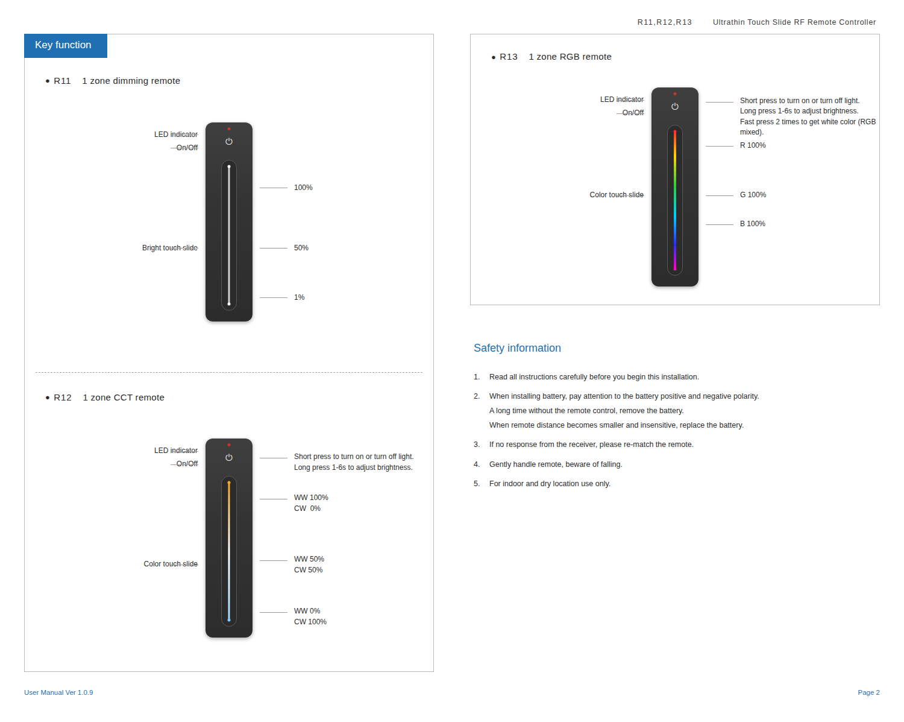R11,R12,R13 Ultrathin Touch Slide RF Remote Controller
Key function
●R111 zone dimming remote
⏻
LED indicator
On/Off
Bright touch slide
100%
50%
1%
●R121 zone CCT remote
⏻
LED indicator
On/Off
Color touch slide
Short press to turn on or turn off light.
Long press 1-6s to adjust brightness.
WW 100%
CW 0%
WW 50%
CW 50%
WW 0%
CW 100%
●R131 zone RGB remote
⏻
LED indicator
On/Off
Color touch slide
Short press to turn on or turn off light.
Long press 1-6s to adjust brightness.
Fast press 2 times to get white color (RGB mixed).
R 100%
G 100%
B 100%
Safety information
1. Read all instructions carefully before you begin this installation.
2. When installing battery, pay attention to the battery positive and negative polarity. A long time without the remote control, remove the battery. When remote distance becomes smaller and insensitive, replace the battery.
3. If no response from the receiver, please re-match the remote.
4. Gently handle remote, beware of falling.
5. For indoor and dry location use only.
User Manual Ver 1.0.9
Page 2